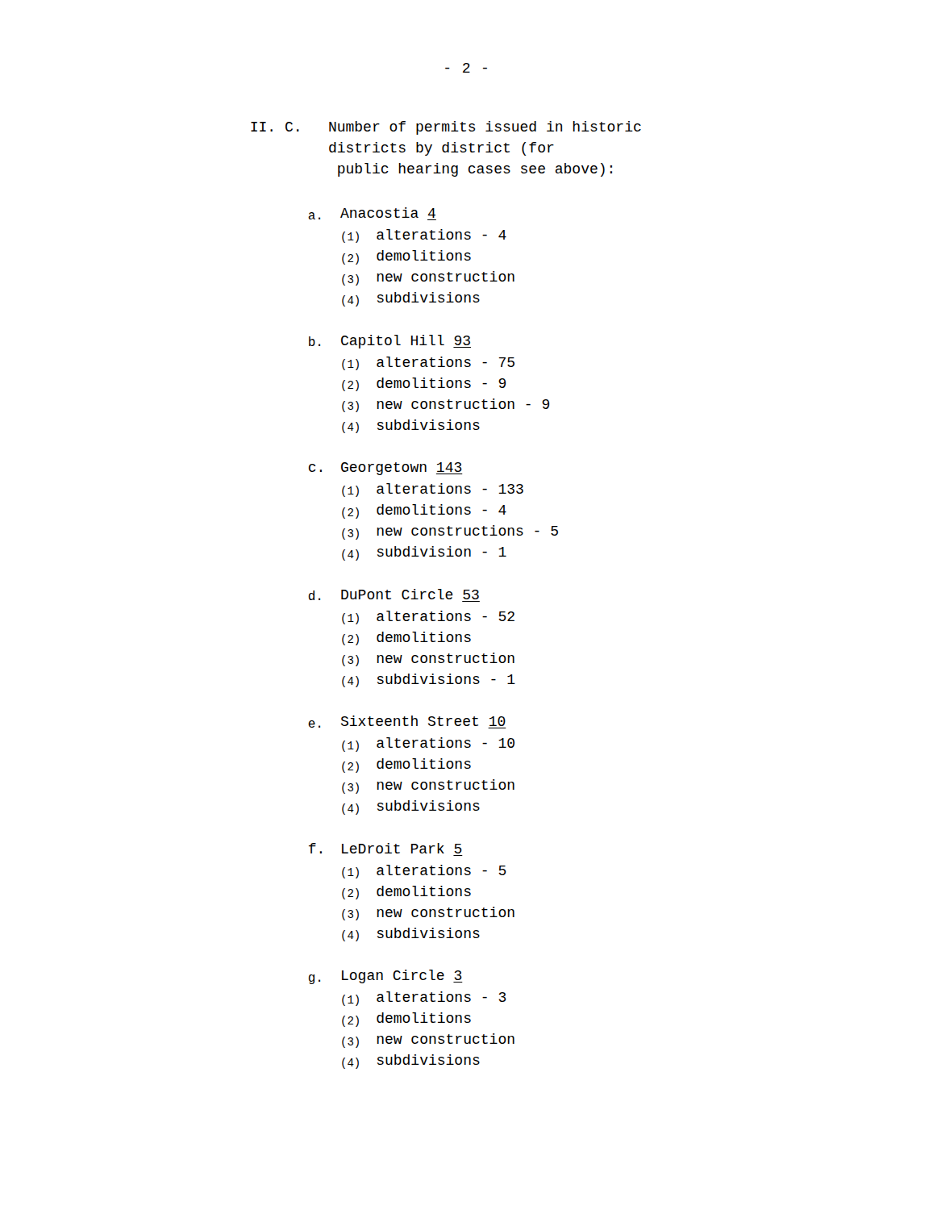- 2 -
II. C. Number of permits issued in historic districts by district (forpublic hearing cases see above):
a. Anacostia 4
(1) alterations - 4
(2) demolitions
(3) new construction
(4) subdivisions
b. Capitol Hill 93
(1) alterations - 75
(2) demolitions - 9
(3) new construction - 9
(4) subdivisions
c. Georgetown 143
(1) alterations - 133
(2) demolitions - 4
(3) new constructions - 5
(4) subdivision - 1
d. DuPont Circle 53
(1) alterations - 52
(2) demolitions
(3) new construction
(4) subdivisions - 1
e. Sixteenth Street 10
(1) alterations - 10
(2) demolitions
(3) new construction
(4) subdivisions
f. LeDroit Park 5
(1) alterations - 5
(2) demolitions
(3) new construction
(4) subdivisions
g. Logan Circle 3
(1) alterations - 3
(2) demolitions
(3) new construction
(4) subdivisions